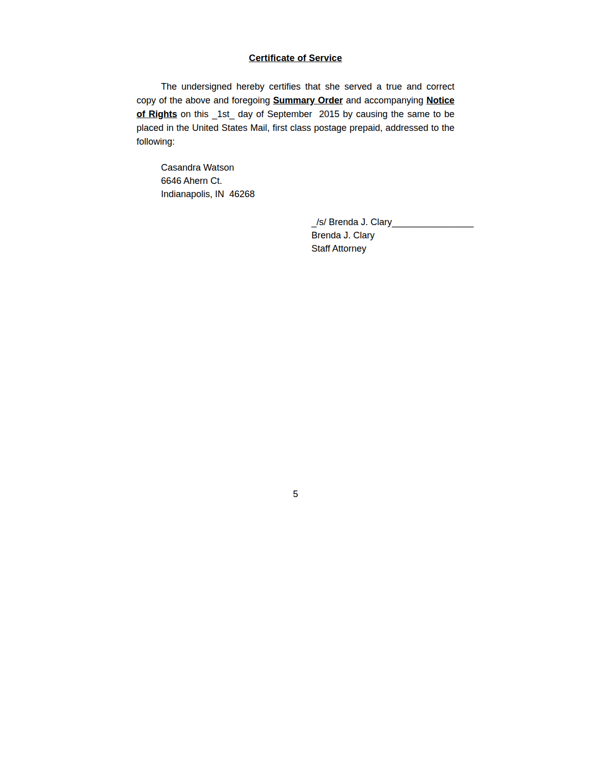Certificate of Service
The undersigned hereby certifies that she served a true and correct copy of the above and foregoing Summary Order and accompanying Notice of Rights on this _1st_ day of September 2015 by causing the same to be placed in the United States Mail, first class postage prepaid, addressed to the following:
Casandra Watson
6646 Ahern Ct.
Indianapolis, IN 46268
_/s/ Brenda J. Clary________________
Brenda J. Clary
Staff Attorney
5